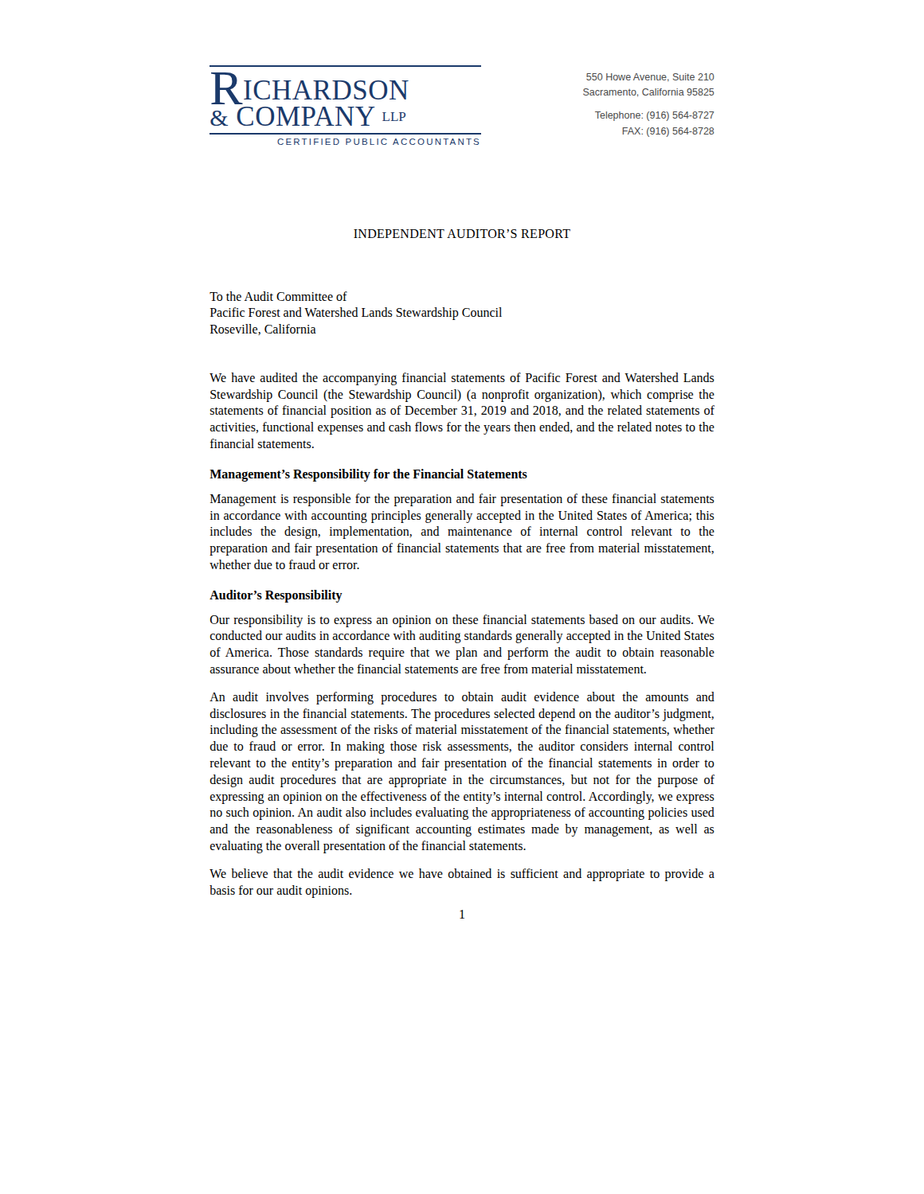RICHARDSON
& COMPANY LLP
CERTIFIED PUBLIC ACCOUNTANTS
550 Howe Avenue, Suite 210
Sacramento, California 95825 Telephone: (916) 564-8727
FAX: (916) 564-8728
INDEPENDENT AUDITOR’S REPORT
To the Audit Committee of
Pacific Forest and Watershed Lands Stewardship Council
Roseville, California
We have audited the accompanying financial statements of Pacific Forest and Watershed Lands Stewardship Council (the Stewardship Council) (a nonprofit organization), which comprise the statements of financial position as of December 31, 2019 and 2018, and the related statements of activities, functional expenses and cash flows for the years then ended, and the related notes to the financial statements.
Management’s Responsibility for the Financial Statements
Management is responsible for the preparation and fair presentation of these financial statements in accordance with accounting principles generally accepted in the United States of America; this includes the design, implementation, and maintenance of internal control relevant to the preparation and fair presentation of financial statements that are free from material misstatement, whether due to fraud or error.
Auditor’s Responsibility
Our responsibility is to express an opinion on these financial statements based on our audits. We conducted our audits in accordance with auditing standards generally accepted in the United States of America. Those standards require that we plan and perform the audit to obtain reasonable assurance about whether the financial statements are free from material misstatement.
An audit involves performing procedures to obtain audit evidence about the amounts and disclosures in the financial statements. The procedures selected depend on the auditor’s judgment, including the assessment of the risks of material misstatement of the financial statements, whether due to fraud or error. In making those risk assessments, the auditor considers internal control relevant to the entity’s preparation and fair presentation of the financial statements in order to design audit procedures that are appropriate in the circumstances, but not for the purpose of expressing an opinion on the effectiveness of the entity’s internal control. Accordingly, we express no such opinion. An audit also includes evaluating the appropriateness of accounting policies used and the reasonableness of significant accounting estimates made by management, as well as evaluating the overall presentation of the financial statements.
We believe that the audit evidence we have obtained is sufficient and appropriate to provide a basis for our audit opinions.
1